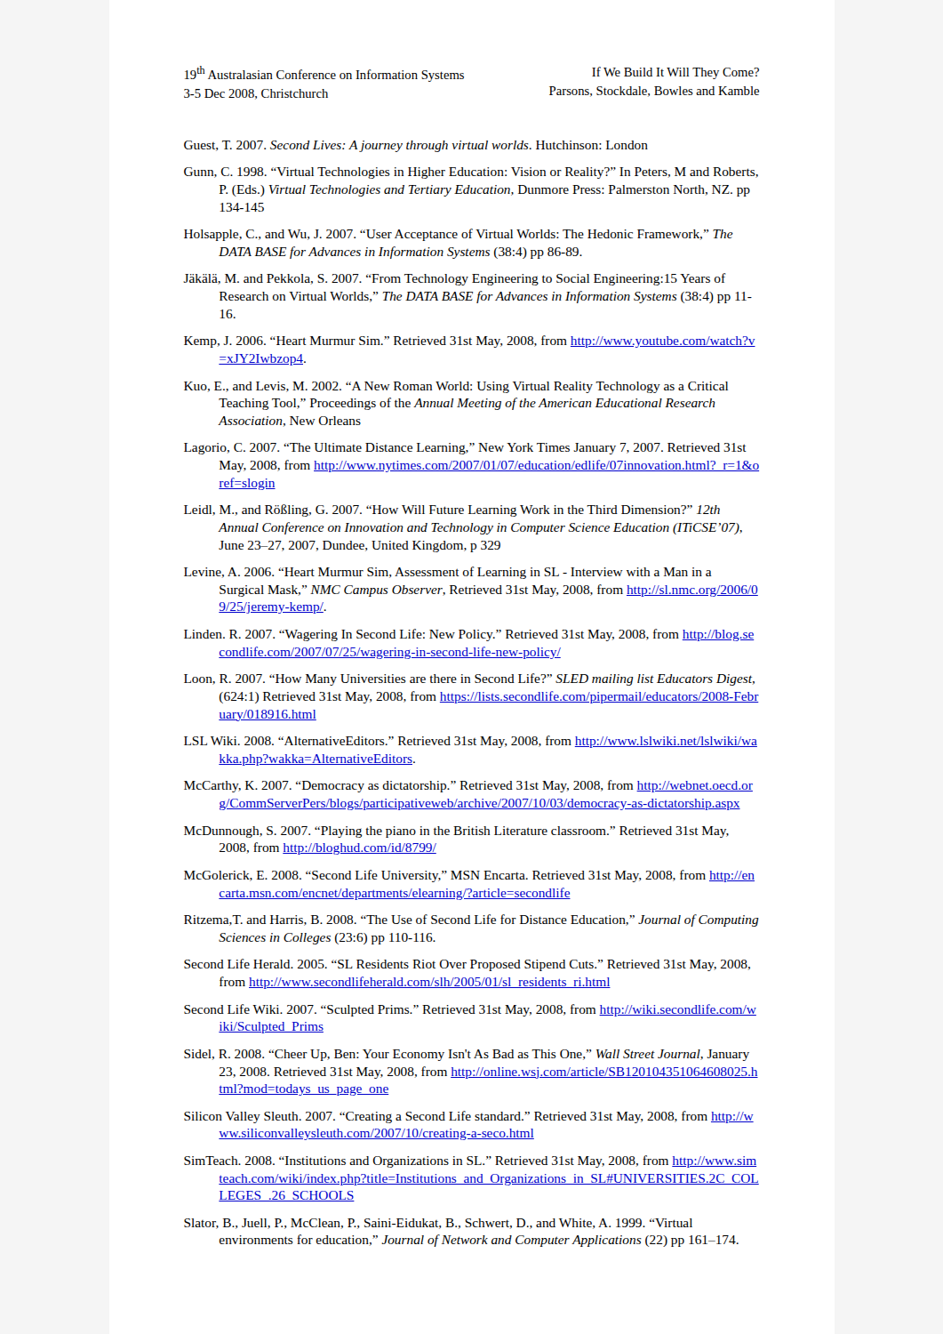19th Australasian Conference on Information Systems
3-5 Dec 2008, Christchurch
If We Build It Will They Come?
Parsons, Stockdale, Bowles and Kamble
Guest, T. 2007. Second Lives: A journey through virtual worlds. Hutchinson: London
Gunn, C. 1998. “Virtual Technologies in Higher Education: Vision or Reality?” In Peters, M and Roberts, P. (Eds.) Virtual Technologies and Tertiary Education, Dunmore Press: Palmerston North, NZ. pp 134-145
Holsapple, C., and Wu, J. 2007. “User Acceptance of Virtual Worlds: The Hedonic Framework,” The DATA BASE for Advances in Information Systems (38:4) pp 86-89.
Jäkälä, M. and Pekkola, S. 2007. “From Technology Engineering to Social Engineering:15 Years of Research on Virtual Worlds,” The DATA BASE for Advances in Information Systems (38:4) pp 11-16.
Kemp, J. 2006. “Heart Murmur Sim.” Retrieved 31st May, 2008, from http://www.youtube.com/watch?v=xJY2Iwbzop4.
Kuo, E., and Levis, M. 2002. “A New Roman World: Using Virtual Reality Technology as a Critical Teaching Tool,” Proceedings of the Annual Meeting of the American Educational Research Association, New Orleans
Lagorio, C. 2007. “The Ultimate Distance Learning,” New York Times January 7, 2007. Retrieved 31st May, 2008, from http://www.nytimes.com/2007/01/07/education/edlife/07innovation.html?_r=1&oref=slogin
Leidl, M., and Rößling, G. 2007. “How Will Future Learning Work in the Third Dimension?” 12th Annual Conference on Innovation and Technology in Computer Science Education (ITiCSE’07), June 23–27, 2007, Dundee, United Kingdom, p 329
Levine, A. 2006. “Heart Murmur Sim, Assessment of Learning in SL - Interview with a Man in a Surgical Mask,” NMC Campus Observer, Retrieved 31st May, 2008, from http://sl.nmc.org/2006/09/25/jeremy-kemp/.
Linden. R. 2007. “Wagering In Second Life: New Policy.” Retrieved 31st May, 2008, from http://blog.secondlife.com/2007/07/25/wagering-in-second-life-new-policy/
Loon, R. 2007. “How Many Universities are there in Second Life?” SLED mailing list Educators Digest, (624:1) Retrieved 31st May, 2008, from https://lists.secondlife.com/pipermail/educators/2008-February/018916.html
LSL Wiki. 2008. “AlternativeEditors.” Retrieved 31st May, 2008, from http://www.lslwiki.net/lslwiki/wakka.php?wakka=AlternativeEditors.
McCarthy, K. 2007. “Democracy as dictatorship.” Retrieved 31st May, 2008, from http://webnet.oecd.org/CommServerPers/blogs/participativeweb/archive/2007/10/03/democracy-as-dictatorship.aspx
McDunnough, S. 2007. “Playing the piano in the British Literature classroom.” Retrieved 31st May, 2008, from http://bloghud.com/id/8799/
McGolerick, E. 2008. “Second Life University,” MSN Encarta. Retrieved 31st May, 2008, from http://encarta.msn.com/encnet/departments/elearning/?article=secondlife
Ritzema,T. and Harris, B. 2008. “The Use of Second Life for Distance Education,” Journal of Computing Sciences in Colleges (23:6) pp 110-116.
Second Life Herald. 2005. “SL Residents Riot Over Proposed Stipend Cuts.” Retrieved 31st May, 2008, from http://www.secondlifeherald.com/slh/2005/01/sl_residents_ri.html
Second Life Wiki. 2007. “Sculpted Prims.” Retrieved 31st May, 2008, from http://wiki.secondlife.com/wiki/Sculpted_Prims
Sidel, R. 2008. “Cheer Up, Ben: Your Economy Isn't As Bad as This One,” Wall Street Journal, January 23, 2008. Retrieved 31st May, 2008, from http://online.wsj.com/article/SB120104351064608025.html?mod=todays_us_page_one
Silicon Valley Sleuth. 2007. “Creating a Second Life standard.” Retrieved 31st May, 2008, from http://www.siliconvalleysleuth.com/2007/10/creating-a-seco.html
SimTeach. 2008. “Institutions and Organizations in SL.” Retrieved 31st May, 2008, from http://www.simteach.com/wiki/index.php?title=Institutions_and_Organizations_in_SL#UNIVERSITIES.2C_COLLEGES_.26_SCHOOLS
Slator, B., Juell, P., McClean, P., Saini-Eidukat, B., Schwert, D., and White, A. 1999. “Virtual environments for education,” Journal of Network and Computer Applications (22) pp 161–174.